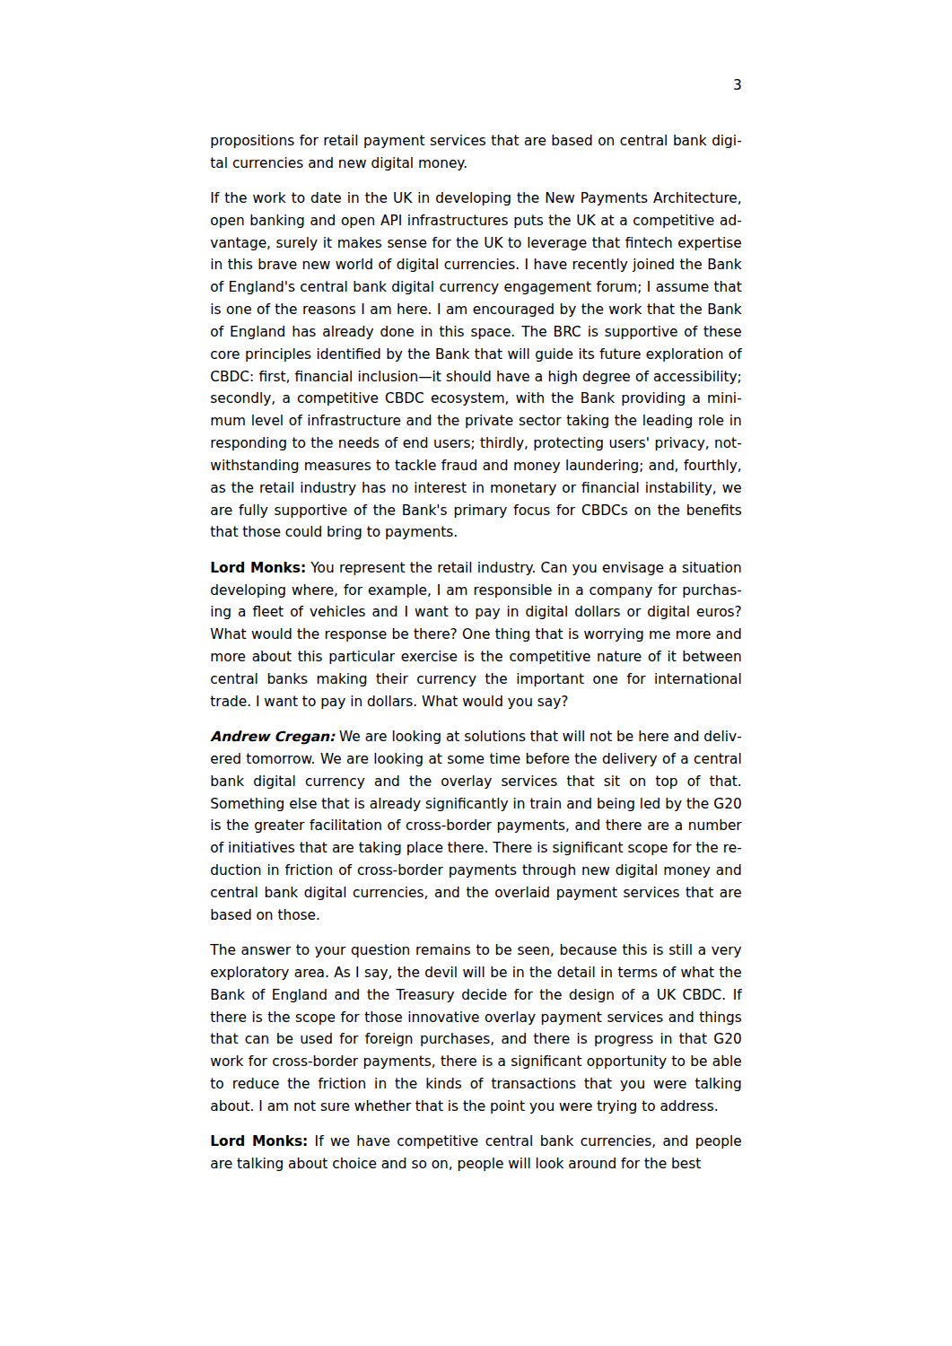3
propositions for retail payment services that are based on central bank digital currencies and new digital money.
If the work to date in the UK in developing the New Payments Architecture, open banking and open API infrastructures puts the UK at a competitive advantage, surely it makes sense for the UK to leverage that fintech expertise in this brave new world of digital currencies. I have recently joined the Bank of England's central bank digital currency engagement forum; I assume that is one of the reasons I am here. I am encouraged by the work that the Bank of England has already done in this space. The BRC is supportive of these core principles identified by the Bank that will guide its future exploration of CBDC: first, financial inclusion—it should have a high degree of accessibility; secondly, a competitive CBDC ecosystem, with the Bank providing a minimum level of infrastructure and the private sector taking the leading role in responding to the needs of end users; thirdly, protecting users' privacy, notwithstanding measures to tackle fraud and money laundering; and, fourthly, as the retail industry has no interest in monetary or financial instability, we are fully supportive of the Bank's primary focus for CBDCs on the benefits that those could bring to payments.
Lord Monks: You represent the retail industry. Can you envisage a situation developing where, for example, I am responsible in a company for purchasing a fleet of vehicles and I want to pay in digital dollars or digital euros? What would the response be there? One thing that is worrying me more and more about this particular exercise is the competitive nature of it between central banks making their currency the important one for international trade. I want to pay in dollars. What would you say?
Andrew Cregan: We are looking at solutions that will not be here and delivered tomorrow. We are looking at some time before the delivery of a central bank digital currency and the overlay services that sit on top of that. Something else that is already significantly in train and being led by the G20 is the greater facilitation of cross-border payments, and there are a number of initiatives that are taking place there. There is significant scope for the reduction in friction of cross-border payments through new digital money and central bank digital currencies, and the overlaid payment services that are based on those.
The answer to your question remains to be seen, because this is still a very exploratory area. As I say, the devil will be in the detail in terms of what the Bank of England and the Treasury decide for the design of a UK CBDC. If there is the scope for those innovative overlay payment services and things that can be used for foreign purchases, and there is progress in that G20 work for cross-border payments, there is a significant opportunity to be able to reduce the friction in the kinds of transactions that you were talking about. I am not sure whether that is the point you were trying to address.
Lord Monks: If we have competitive central bank currencies, and people are talking about choice and so on, people will look around for the best